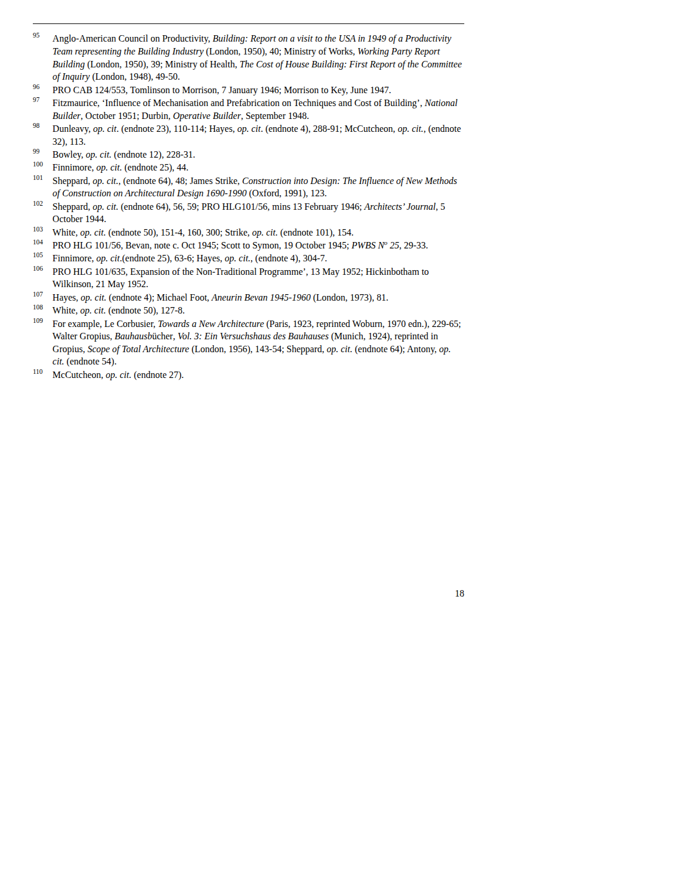95 Anglo-American Council on Productivity, Building: Report on a visit to the USA in 1949 of a Productivity Team representing the Building Industry (London, 1950), 40; Ministry of Works, Working Party Report Building (London, 1950), 39; Ministry of Health, The Cost of House Building: First Report of the Committee of Inquiry (London, 1948), 49-50.
96 PRO CAB 124/553, Tomlinson to Morrison, 7 January 1946; Morrison to Key, June 1947.
97 Fitzmaurice, ‘Influence of Mechanisation and Prefabrication on Techniques and Cost of Building’, National Builder, October 1951; Durbin, Operative Builder, September 1948.
98 Dunleavy, op. cit. (endnote 23), 110-114; Hayes, op. cit. (endnote 4), 288-91; McCutcheon, op. cit., (endnote 32), 113.
99 Bowley, op. cit. (endnote 12), 228-31.
100 Finnimore, op. cit. (endnote 25), 44.
101 Sheppard, op. cit., (endnote 64), 48; James Strike, Construction into Design: The Influence of New Methods of Construction on Architectural Design 1690-1990 (Oxford, 1991), 123.
102 Sheppard, op. cit. (endnote 64), 56, 59; PRO HLG101/56, mins 13 February 1946; Architects’ Journal, 5 October 1944.
103 White, op. cit. (endnote 50), 151-4, 160, 300; Strike, op. cit. (endnote 101), 154.
104 PRO HLG 101/56, Bevan, note c. Oct 1945; Scott to Symon, 19 October 1945; PWBS No 25, 29-33.
105 Finnimore, op. cit.(endnote 25), 63-6; Hayes, op. cit., (endnote 4), 304-7.
106 PRO HLG 101/635, Expansion of the Non-Traditional Programme’, 13 May 1952; Hickinbotham to Wilkinson, 21 May 1952.
107 Hayes, op. cit. (endnote 4); Michael Foot, Aneurin Bevan 1945-1960 (London, 1973), 81.
108 White, op. cit. (endnote 50), 127-8.
109 For example, Le Corbusier, Towards a New Architecture (Paris, 1923, reprinted Woburn, 1970 edn.), 229-65; Walter Gropius, Bauhausbücher, Vol. 3: Ein Versuchshaus des Bauhauses (Munich, 1924), reprinted in Gropius, Scope of Total Architecture (London, 1956), 143-54; Sheppard, op. cit. (endnote 64); Antony, op. cit. (endnote 54).
110 McCutcheon, op. cit. (endnote 27).
18